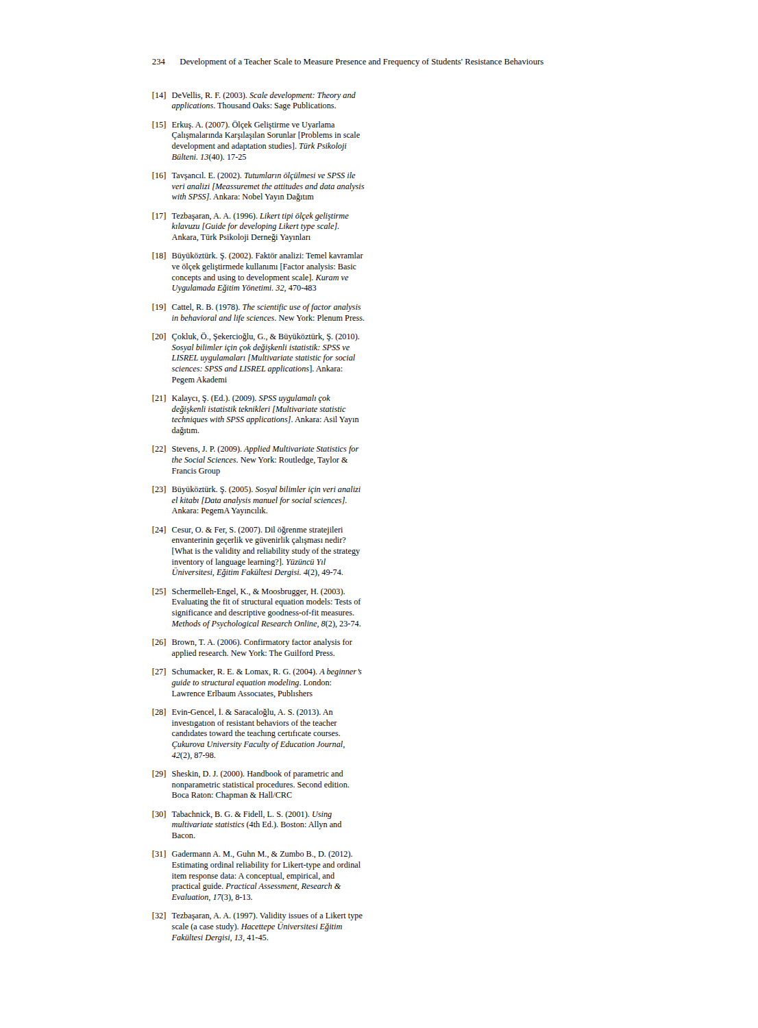234 Development of a Teacher Scale to Measure Presence and Frequency of Students' Resistance Behaviours
[14] DeVellis, R. F. (2003). Scale development: Theory and applications. Thousand Oaks: Sage Publications.
[15] Erkuş. A. (2007). Ölçek Geliştirme ve Uyarlama Çalışmalarında Karşılaşılan Sorunlar [Problems in scale development and adaptation studies]. Türk Psikoloji Bülteni. 13(40). 17-25
[16] Tavşancıl. E. (2002). Tutumların ölçülmesi ve SPSS ile veri analizi [Meassuremet the attitudes and data analysis with SPSS]. Ankara: Nobel Yayın Dağıtım
[17] Tezbaşaran, A. A. (1996). Likert tipi ölçek geliştirme kılavuzu [Guide for developing Likert type scale]. Ankara, Türk Psikoloji Derneği Yayınları
[18] Büyüköztürk. Ş. (2002). Faktör analizi: Temel kavramlar ve ölçek geliştirmede kullanımı [Factor analysis: Basic concepts and using to development scale]. Kuram ve Uygulamada Eğitim Yönetimi. 32, 470-483
[19] Cattel, R. B. (1978). The scientific use of factor analysis in behavioral and life sciences. New York: Plenum Press.
[20] Çokluk, Ö., Şekercioğlu, G., & Büyüköztürk, Ş. (2010). Sosyal bilimler için çok değişkenli istatistik: SPSS ve LISREL uygulamaları [Multivariate statistic for social sciences: SPSS and LISREL applications]. Ankara: Pegem Akademi
[21] Kalaycı, Ş. (Ed.). (2009). SPSS uygulamalı çok değişkenli istatistik teknikleri [Multivariate statistic techniques with SPSS applications]. Ankara: Asil Yayın dağıtım.
[22] Stevens, J. P. (2009). Applied Multivariate Statistics for the Social Sciences. New York: Routledge, Taylor & Francis Group
[23] Büyüköztürk. Ş. (2005). Sosyal bilimler için veri analizi el kitabı [Data analysis manuel for social sciences]. Ankara: PegemA Yayıncılık.
[24] Cesur, O. & Fer, S. (2007). Dil öğrenme stratejileri envanterinin geçerlik ve güvenirlik çalışması nedir? [What is the validity and reliability study of the strategy inventory of language learning?]. Yüzüncü Yıl Üniversitesi, Eğitim Fakültesi Dergisi. 4(2), 49-74.
[25] Schermelleh-Engel, K., & Moosbrugger, H. (2003). Evaluating the fit of structural equation models: Tests of significance and descriptive goodness-of-fit measures. Methods of Psychological Research Online, 8(2), 23-74.
[26] Brown, T. A. (2006). Confirmatory factor analysis for applied research. New York: The Guilford Press.
[27] Schumacker, R. E. & Lomax, R. G. (2004). A beginner’s guide to structural equation modeling. London: Lawrence Erlbaum Assocıates, Publıshers
[28] Evin-Gencel, İ. & Saracaloğlu, A. S. (2013). An investıgatıon of resistant behaviors of the teacher candıdates toward the teachıng certıfıcate courses. Çukurova University Faculty of Education Journal, 42(2), 87-98.
[29] Sheskin, D. J. (2000). Handbook of parametric and nonparametric statistical procedures. Second edition. Boca Raton: Chapman & Hall/CRC
[30] Tabachnick, B. G. & Fidell, L. S. (2001). Using multivariate statistics (4th Ed.). Boston: Allyn and Bacon.
[31] Gadermann A. M., Guhn M., & Zumbo B., D. (2012). Estimating ordinal reliability for Likert-type and ordinal item response data: A conceptual, empirical, and practical guide. Practical Assessment, Research & Evaluation, 17(3), 8-13.
[32] Tezbaşaran, A. A. (1997). Validity issues of a Likert type scale (a case study). Hacettepe Üniversitesi Eğitim Fakültesi Dergisi, 13, 41-45.